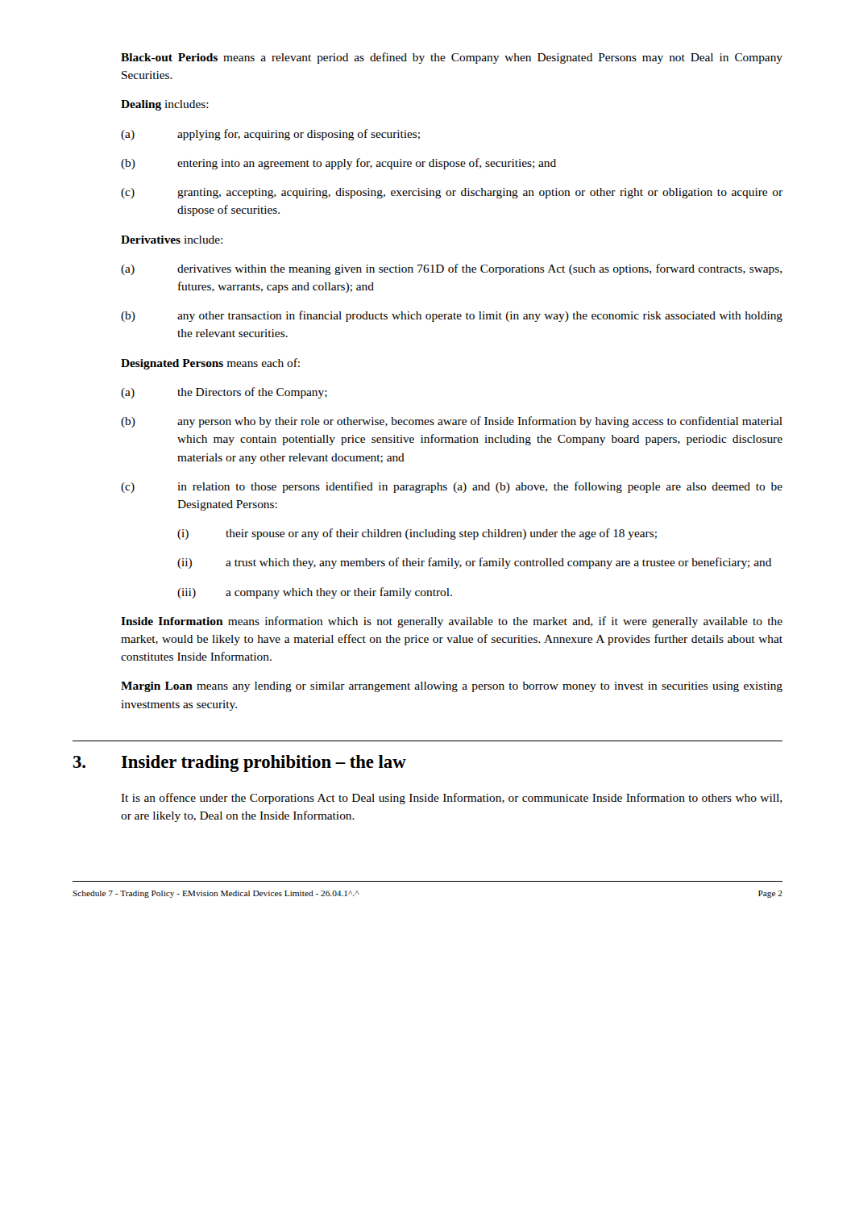Black-out Periods means a relevant period as defined by the Company when Designated Persons may not Deal in Company Securities.
Dealing includes:
(a)
applying for, acquiring or disposing of securities;
(b)
entering into an agreement to apply for, acquire or dispose of, securities; and
(c)
granting, accepting, acquiring, disposing, exercising or discharging an option or other right or obligation to acquire or dispose of securities.
Derivatives include:
(a)
derivatives within the meaning given in section 761D of the Corporations Act (such as options, forward contracts, swaps, futures, warrants, caps and collars); and
(b)
any other transaction in financial products which operate to limit (in any way) the economic risk associated with holding the relevant securities.
Designated Persons means each of:
(a)
the Directors of the Company;
(b)
any person who by their role or otherwise, becomes aware of Inside Information by having access to confidential material which may contain potentially price sensitive information including the Company board papers, periodic disclosure materials or any other relevant document; and
(c)
in relation to those persons identified in paragraphs (a) and (b) above, the following people are also deemed to be Designated Persons:
(i)
their spouse or any of their children (including step children) under the age of 18 years;
(ii)
a trust which they, any members of their family, or family controlled company are a trustee or beneficiary; and
(iii)
a company which they or their family control.
Inside Information means information which is not generally available to the market and, if it were generally available to the market, would be likely to have a material effect on the price or value of securities. Annexure A provides further details about what constitutes Inside Information.
Margin Loan means any lending or similar arrangement allowing a person to borrow money to invest in securities using existing investments as security.
3. Insider trading prohibition – the law
It is an offence under the Corporations Act to Deal using Inside Information, or communicate Inside Information to others who will, or are likely to, Deal on the Inside Information.
Schedule 7 - Trading Policy - EMvision Medical Devices Limited - 26.04.1^.^
Page 2